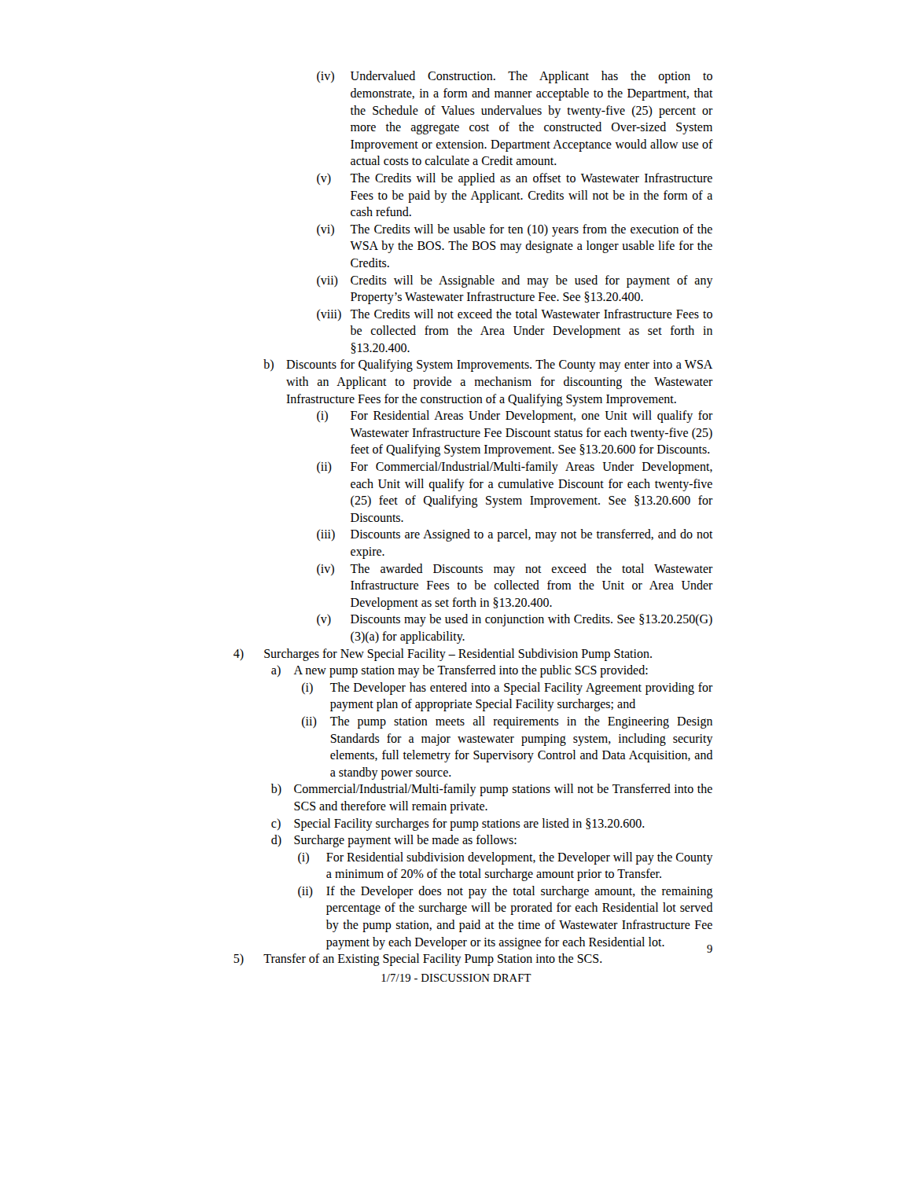(iv)
Undervalued Construction. The Applicant has the option to demonstrate, in a form and manner acceptable to the Department, that the Schedule of Values undervalues by twenty-five (25) percent or more the aggregate cost of the constructed Over-sized System Improvement or extension. Department Acceptance would allow use of actual costs to calculate a Credit amount.
(v)
The Credits will be applied as an offset to Wastewater Infrastructure Fees to be paid by the Applicant. Credits will not be in the form of a cash refund.
(vi)
The Credits will be usable for ten (10) years from the execution of the WSA by the BOS. The BOS may designate a longer usable life for the Credits.
(vii)
Credits will be Assignable and may be used for payment of any Property’s Wastewater Infrastructure Fee. See §13.20.400.
(viii)
The Credits will not exceed the total Wastewater Infrastructure Fees to be collected from the Area Under Development as set forth in §13.20.400.
b)
Discounts for Qualifying System Improvements. The County may enter into a WSA with an Applicant to provide a mechanism for discounting the Wastewater Infrastructure Fees for the construction of a Qualifying System Improvement.
(i)
For Residential Areas Under Development, one Unit will qualify for Wastewater Infrastructure Fee Discount status for each twenty-five (25) feet of Qualifying System Improvement. See §13.20.600 for Discounts.
(ii)
For Commercial/Industrial/Multi-family Areas Under Development, each Unit will qualify for a cumulative Discount for each twenty-five (25) feet of Qualifying System Improvement. See §13.20.600 for Discounts.
(iii)
Discounts are Assigned to a parcel, may not be transferred, and do not expire.
(iv)
The awarded Discounts may not exceed the total Wastewater Infrastructure Fees to be collected from the Unit or Area Under Development as set forth in §13.20.400.
(v)
Discounts may be used in conjunction with Credits. See §13.20.250(G)(3)(a) for applicability.
4)
Surcharges for New Special Facility – Residential Subdivision Pump Station.
a)
A new pump station may be Transferred into the public SCS provided:
(i)
The Developer has entered into a Special Facility Agreement providing for payment plan of appropriate Special Facility surcharges; and
(ii)
The pump station meets all requirements in the Engineering Design Standards for a major wastewater pumping system, including security elements, full telemetry for Supervisory Control and Data Acquisition, and a standby power source.
b)
Commercial/Industrial/Multi-family pump stations will not be Transferred into the SCS and therefore will remain private.
c)
Special Facility surcharges for pump stations are listed in §13.20.600.
d)
Surcharge payment will be made as follows:
(i)
For Residential subdivision development, the Developer will pay the County a minimum of 20% of the total surcharge amount prior to Transfer.
(ii)
If the Developer does not pay the total surcharge amount, the remaining percentage of the surcharge will be prorated for each Residential lot served by the pump station, and paid at the time of Wastewater Infrastructure Fee payment by each Developer or its assignee for each Residential lot.
5)
Transfer of an Existing Special Facility Pump Station into the SCS.
9
1/7/19 - DISCUSSION DRAFT